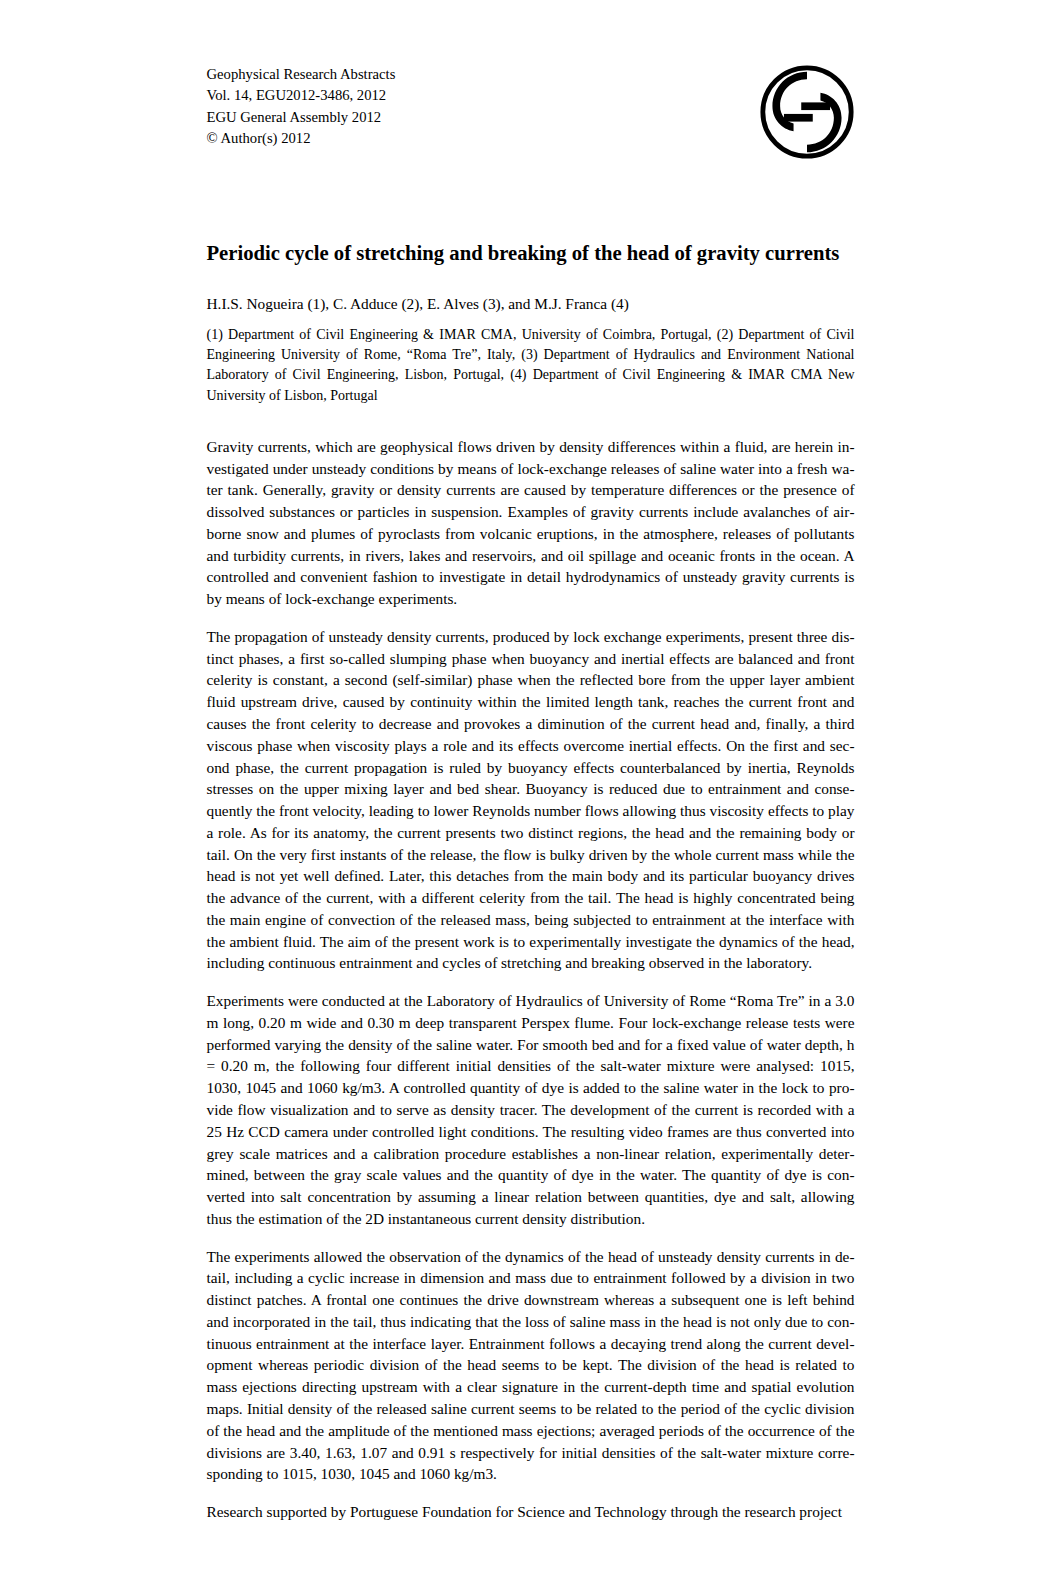Geophysical Research Abstracts
Vol. 14, EGU2012-3486, 2012
EGU General Assembly 2012
© Author(s) 2012
Periodic cycle of stretching and breaking of the head of gravity currents
H.I.S. Nogueira (1), C. Adduce (2), E. Alves (3), and M.J. Franca (4)
(1) Department of Civil Engineering & IMAR CMA, University of Coimbra, Portugal, (2) Department of Civil Engineering University of Rome, “Roma Tre”, Italy, (3) Department of Hydraulics and Environment National Laboratory of Civil Engineering, Lisbon, Portugal, (4) Department of Civil Engineering & IMAR CMA New University of Lisbon, Portugal
Gravity currents, which are geophysical flows driven by density differences within a fluid, are herein investigated under unsteady conditions by means of lock-exchange releases of saline water into a fresh water tank. Generally, gravity or density currents are caused by temperature differences or the presence of dissolved substances or particles in suspension. Examples of gravity currents include avalanches of airborne snow and plumes of pyroclasts from volcanic eruptions, in the atmosphere, releases of pollutants and turbidity currents, in rivers, lakes and reservoirs, and oil spillage and oceanic fronts in the ocean. A controlled and convenient fashion to investigate in detail hydrodynamics of unsteady gravity currents is by means of lock-exchange experiments.
The propagation of unsteady density currents, produced by lock exchange experiments, present three distinct phases, a first so-called slumping phase when buoyancy and inertial effects are balanced and front celerity is constant, a second (self-similar) phase when the reflected bore from the upper layer ambient fluid upstream drive, caused by continuity within the limited length tank, reaches the current front and causes the front celerity to decrease and provokes a diminution of the current head and, finally, a third viscous phase when viscosity plays a role and its effects overcome inertial effects. On the first and second phase, the current propagation is ruled by buoyancy effects counterbalanced by inertia, Reynolds stresses on the upper mixing layer and bed shear. Buoyancy is reduced due to entrainment and consequently the front velocity, leading to lower Reynolds number flows allowing thus viscosity effects to play a role. As for its anatomy, the current presents two distinct regions, the head and the remaining body or tail. On the very first instants of the release, the flow is bulky driven by the whole current mass while the head is not yet well defined. Later, this detaches from the main body and its particular buoyancy drives the advance of the current, with a different celerity from the tail. The head is highly concentrated being the main engine of convection of the released mass, being subjected to entrainment at the interface with the ambient fluid. The aim of the present work is to experimentally investigate the dynamics of the head, including continuous entrainment and cycles of stretching and breaking observed in the laboratory.
Experiments were conducted at the Laboratory of Hydraulics of University of Rome “Roma Tre” in a 3.0 m long, 0.20 m wide and 0.30 m deep transparent Perspex flume. Four lock-exchange release tests were performed varying the density of the saline water. For smooth bed and for a fixed value of water depth, h = 0.20 m, the following four different initial densities of the salt-water mixture were analysed: 1015, 1030, 1045 and 1060 kg/m3. A controlled quantity of dye is added to the saline water in the lock to provide flow visualization and to serve as density tracer. The development of the current is recorded with a 25 Hz CCD camera under controlled light conditions. The resulting video frames are thus converted into grey scale matrices and a calibration procedure establishes a non-linear relation, experimentally determined, between the gray scale values and the quantity of dye in the water. The quantity of dye is converted into salt concentration by assuming a linear relation between quantities, dye and salt, allowing thus the estimation of the 2D instantaneous current density distribution.
The experiments allowed the observation of the dynamics of the head of unsteady density currents in detail, including a cyclic increase in dimension and mass due to entrainment followed by a division in two distinct patches. A frontal one continues the drive downstream whereas a subsequent one is left behind and incorporated in the tail, thus indicating that the loss of saline mass in the head is not only due to continuous entrainment at the interface layer. Entrainment follows a decaying trend along the current development whereas periodic division of the head seems to be kept. The division of the head is related to mass ejections directing upstream with a clear signature in the current-depth time and spatial evolution maps. Initial density of the released saline current seems to be related to the period of the cyclic division of the head and the amplitude of the mentioned mass ejections; averaged periods of the occurrence of the divisions are 3.40, 1.63, 1.07 and 0.91 s respectively for initial densities of the salt-water mixture corresponding to 1015, 1030, 1045 and 1060 kg/m3.
Research supported by Portuguese Foundation for Science and Technology through the research project